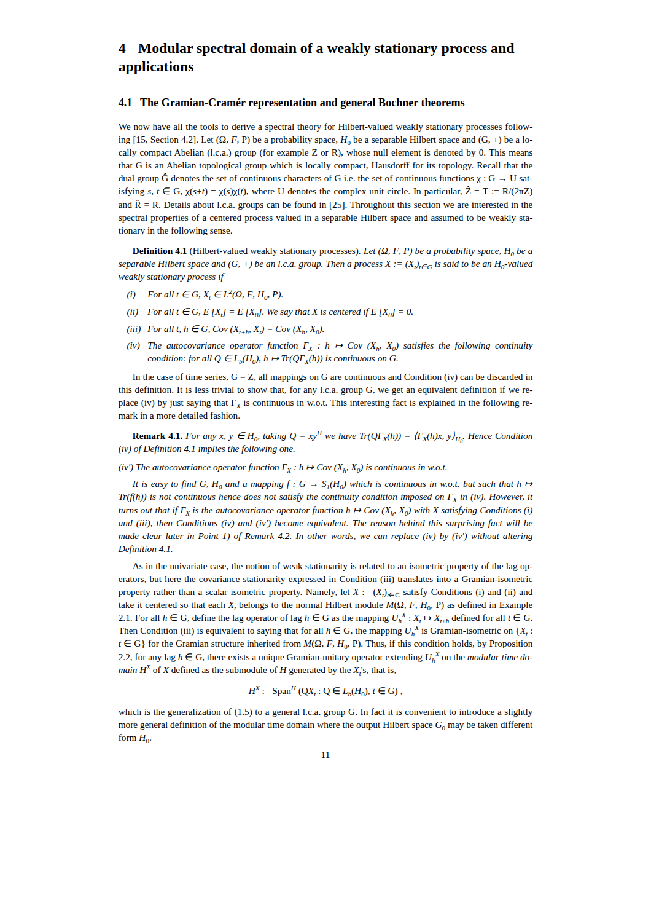4 Modular spectral domain of a weakly stationary process and applications
4.1 The Gramian-Cramér representation and general Bochner theorems
We now have all the tools to derive a spectral theory for Hilbert-valued weakly stationary processes following [15, Section 4.2]. Let (Ω, F, P) be a probability space, H0 be a separable Hilbert space and (G, +) be a locally compact Abelian (l.c.a.) group (for example Z or R), whose null element is denoted by 0. This means that G is an Abelian topological group which is locally compact, Hausdorff for its topology. Recall that the dual group Ĝ denotes the set of continuous characters of G i.e. the set of continuous functions χ : G → U satisfying s, t ∈ G, χ(s+t) = χ(s)χ(t), where U denotes the complex unit circle. In particular, Ẑ = T := R/(2πZ) and R̂ = R. Details about l.c.a. groups can be found in [25]. Throughout this section we are interested in the spectral properties of a centered process valued in a separable Hilbert space and assumed to be weakly stationary in the following sense.
Definition 4.1 (Hilbert-valued weakly stationary processes). Let (Ω, F, P) be a probability space, H0 be a separable Hilbert space and (G, +) be an l.c.a. group. Then a process X := (Xt)t∈G is said to be an H0-valued weakly stationary process if
(i) For all t ∈ G, Xt ∈ L2(Ω, F, H0, P).
(ii) For all t ∈ G, E [Xt] = E [X0]. We say that X is centered if E [X0] = 0.
(iii) For all t, h ∈ G, Cov (Xt+h, Xt) = Cov (Xh, X0).
(iv) The autocovariance operator function ΓX : h ↦ Cov (Xh, X0) satisfies the following continuity condition: for all Q ∈ Lb(H0), h ↦ Tr(QΓX(h)) is continuous on G.
In the case of time series, G = Z, all mappings on G are continuous and Condition (iv) can be discarded in this definition. It is less trivial to show that, for any l.c.a. group G, we get an equivalent definition if we replace (iv) by just saying that ΓX is continuous in w.o.t. This interesting fact is explained in the following remark in a more detailed fashion.
Remark 4.1. For any x, y ∈ H0, taking Q = xyH we have Tr(QΓX(h)) = ⟨ΓX(h)x, y⟩H0. Hence Condition (iv) of Definition 4.1 implies the following one.
(iv') The autocovariance operator function ΓX : h ↦ Cov (Xh, X0) is continuous in w.o.t.
It is easy to find G, H0 and a mapping f : G → S1(H0) which is continuous in w.o.t. but such that h ↦ Tr(f(h)) is not continuous hence does not satisfy the continuity condition imposed on ΓX in (iv). However, it turns out that if ΓX is the autocovariance operator function h ↦ Cov (Xh, X0) with X satisfying Conditions (i) and (iii), then Conditions (iv) and (iv') become equivalent. The reason behind this surprising fact will be made clear later in Point 1) of Remark 4.2. In other words, we can replace (iv) by (iv') without altering Definition 4.1.
As in the univariate case, the notion of weak stationarity is related to an isometric property of the lag operators, but here the covariance stationarity expressed in Condition (iii) translates into a Gramian-isometric property rather than a scalar isometric property. Namely, let X := (Xt)t∈G satisfy Conditions (i) and (ii) and take it centered so that each Xt belongs to the normal Hilbert module M(Ω, F, H0, P) as defined in Example 2.1. For all h ∈ G, define the lag operator of lag h ∈ G as the mapping UhX : Xt ↦ Xt+h defined for all t ∈ G. Then Condition (iii) is equivalent to saying that for all h ∈ G, the mapping UhX is Gramian-isometric on {Xt : t ∈ G} for the Gramian structure inherited from M(Ω, F, H0, P). Thus, if this condition holds, by Proposition 2.2, for any lag h ∈ G, there exists a unique Gramian-unitary operator extending UhX on the modular time domain HX of X defined as the submodule of H generated by the Xt's, that is,
HX := SpanH (QXt : Q ∈ Lb(H0), t ∈ G) ,
which is the generalization of (1.5) to a general l.c.a. group G. In fact it is convenient to introduce a slightly more general definition of the modular time domain where the output Hilbert space G0 may be taken different form H0.
11